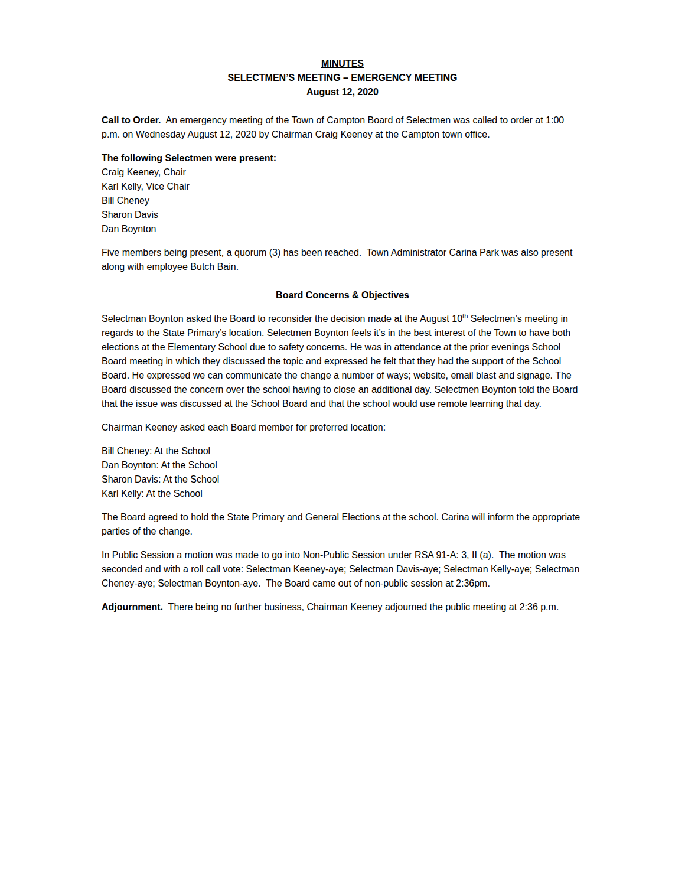MINUTES
SELECTMEN’S MEETING – EMERGENCY MEETING
August 12, 2020
Call to Order. An emergency meeting of the Town of Campton Board of Selectmen was called to order at 1:00 p.m. on Wednesday August 12, 2020 by Chairman Craig Keeney at the Campton town office.
The following Selectmen were present:
Craig Keeney, Chair
Karl Kelly, Vice Chair
Bill Cheney
Sharon Davis
Dan Boynton
Five members being present, a quorum (3) has been reached. Town Administrator Carina Park was also present along with employee Butch Bain.
Board Concerns & Objectives
Selectman Boynton asked the Board to reconsider the decision made at the August 10th Selectmen’s meeting in regards to the State Primary’s location. Selectmen Boynton feels it’s in the best interest of the Town to have both elections at the Elementary School due to safety concerns. He was in attendance at the prior evenings School Board meeting in which they discussed the topic and expressed he felt that they had the support of the School Board. He expressed we can communicate the change a number of ways; website, email blast and signage. The Board discussed the concern over the school having to close an additional day. Selectmen Boynton told the Board that the issue was discussed at the School Board and that the school would use remote learning that day.
Chairman Keeney asked each Board member for preferred location:
Bill Cheney: At the School
Dan Boynton: At the School
Sharon Davis: At the School
Karl Kelly: At the School
The Board agreed to hold the State Primary and General Elections at the school. Carina will inform the appropriate parties of the change.
In Public Session a motion was made to go into Non-Public Session under RSA 91-A: 3, II (a). The motion was seconded and with a roll call vote: Selectman Keeney-aye; Selectman Davis-aye; Selectman Kelly-aye; Selectman Cheney-aye; Selectman Boynton-aye. The Board came out of non-public session at 2:36pm.
Adjournment. There being no further business, Chairman Keeney adjourned the public meeting at 2:36 p.m.